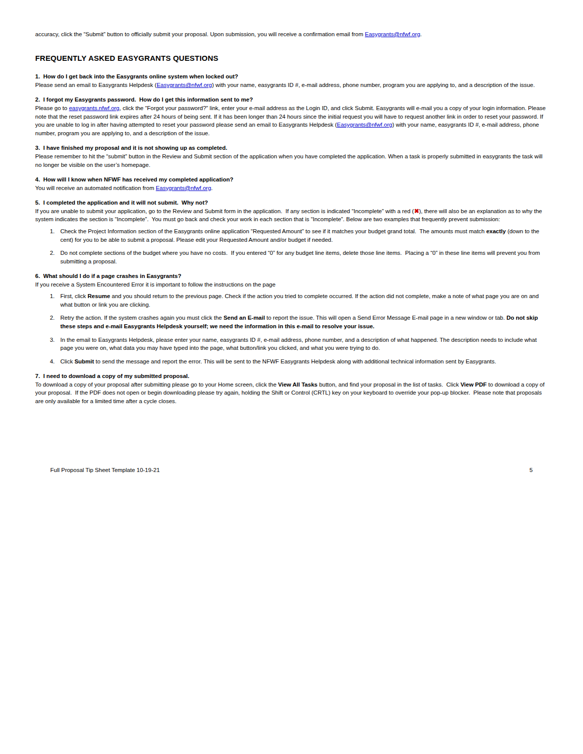accuracy, click the “Submit” button to officially submit your proposal. Upon submission, you will receive a confirmation email from Easygrants@nfwf.org.
FREQUENTLY ASKED EASYGRANTS QUESTIONS
1. How do I get back into the Easygrants online system when locked out?
Please send an email to Easygrants Helpdesk (Easygrants@nfwf.org) with your name, easygrants ID #, e-mail address, phone number, program you are applying to, and a description of the issue.
2. I forgot my Easygrants password. How do I get this information sent to me?
Please go to easygrants.nfwf.org, click the “Forgot your password?” link, enter your e-mail address as the Login ID, and click Submit. Easygrants will e-mail you a copy of your login information. Please note that the reset password link expires after 24 hours of being sent. If it has been longer than 24 hours since the initial request you will have to request another link in order to reset your password. If you are unable to log in after having attempted to reset your password please send an email to Easygrants Helpdesk (Easygrants@nfwf.org) with your name, easygrants ID #, e-mail address, phone number, program you are applying to, and a description of the issue.
3. I have finished my proposal and it is not showing up as completed.
Please remember to hit the “submit” button in the Review and Submit section of the application when you have completed the application. When a task is properly submitted in easygrants the task will no longer be visible on the user’s homepage.
4. How will I know when NFWF has received my completed application?
You will receive an automated notification from Easygrants@nfwf.org.
5. I completed the application and it will not submit. Why not?
If you are unable to submit your application, go to the Review and Submit form in the application. If any section is indicated “Incomplete” with a red (✖), there will also be an explanation as to why the system indicates the section is “Incomplete”. You must go back and check your work in each section that is “Incomplete”. Below are two examples that frequently prevent submission:
Check the Project Information section of the Easygrants online application “Requested Amount” to see if it matches your budget grand total. The amounts must match exactly (down to the cent) for you to be able to submit a proposal. Please edit your Requested Amount and/or budget if needed.
Do not complete sections of the budget where you have no costs. If you entered “0” for any budget line items, delete those line items. Placing a “0” in these line items will prevent you from submitting a proposal.
6. What should I do if a page crashes in Easygrants?
If you receive a System Encountered Error it is important to follow the instructions on the page
First, click Resume and you should return to the previous page. Check if the action you tried to complete occurred. If the action did not complete, make a note of what page you are on and what button or link you are clicking.
Retry the action. If the system crashes again you must click the Send an E-mail to report the issue. This will open a Send Error Message E-mail page in a new window or tab. Do not skip these steps and e-mail Easygrants Helpdesk yourself; we need the information in this e-mail to resolve your issue.
In the email to Easygrants Helpdesk, please enter your name, easygrants ID #, e-mail address, phone number, and a description of what happened. The description needs to include what page you were on, what data you may have typed into the page, what button/link you clicked, and what you were trying to do.
Click Submit to send the message and report the error. This will be sent to the NFWF Easygrants Helpdesk along with additional technical information sent by Easygrants.
7. I need to download a copy of my submitted proposal.
To download a copy of your proposal after submitting please go to your Home screen, click the View All Tasks button, and find your proposal in the list of tasks. Click View PDF to download a copy of your proposal. If the PDF does not open or begin downloading please try again, holding the Shift or Control (CRTL) key on your keyboard to override your pop-up blocker. Please note that proposals are only available for a limited time after a cycle closes.
Full Proposal Tip Sheet Template 10-19-21 5